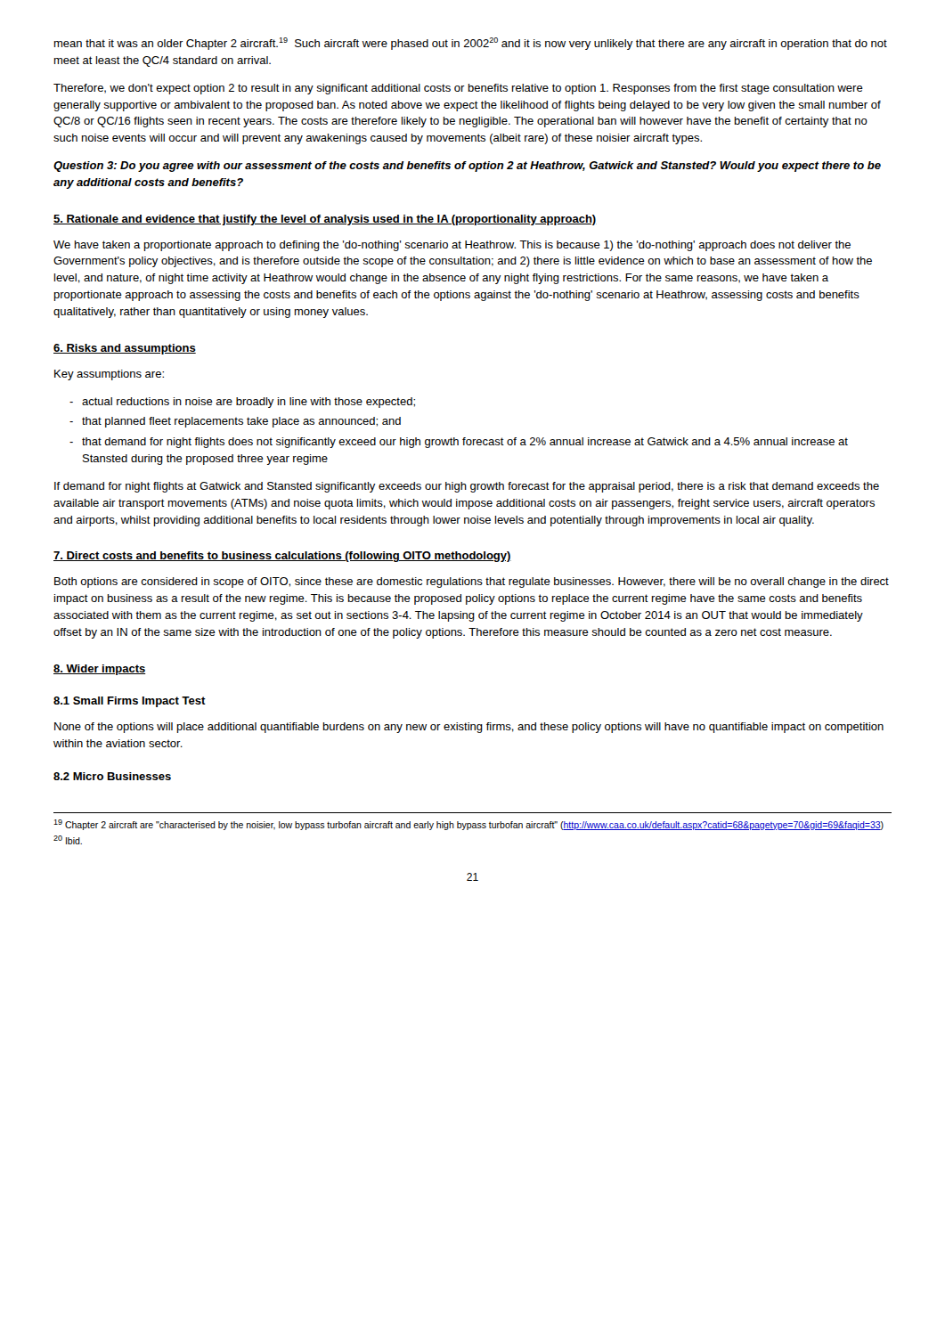mean that it was an older Chapter 2 aircraft.19 Such aircraft were phased out in 200220 and it is now very unlikely that there are any aircraft in operation that do not meet at least the QC/4 standard on arrival.
Therefore, we don't expect option 2 to result in any significant additional costs or benefits relative to option 1. Responses from the first stage consultation were generally supportive or ambivalent to the proposed ban. As noted above we expect the likelihood of flights being delayed to be very low given the small number of QC/8 or QC/16 flights seen in recent years. The costs are therefore likely to be negligible. The operational ban will however have the benefit of certainty that no such noise events will occur and will prevent any awakenings caused by movements (albeit rare) of these noisier aircraft types.
Question 3: Do you agree with our assessment of the costs and benefits of option 2 at Heathrow, Gatwick and Stansted? Would you expect there to be any additional costs and benefits?
5. Rationale and evidence that justify the level of analysis used in the IA (proportionality approach)
We have taken a proportionate approach to defining the 'do-nothing' scenario at Heathrow. This is because 1) the 'do-nothing' approach does not deliver the Government's policy objectives, and is therefore outside the scope of the consultation; and 2) there is little evidence on which to base an assessment of how the level, and nature, of night time activity at Heathrow would change in the absence of any night flying restrictions. For the same reasons, we have taken a proportionate approach to assessing the costs and benefits of each of the options against the 'do-nothing' scenario at Heathrow, assessing costs and benefits qualitatively, rather than quantitatively or using money values.
6. Risks and assumptions
Key assumptions are:
actual reductions in noise are broadly in line with those expected;
that planned fleet replacements take place as announced; and
that demand for night flights does not significantly exceed our high growth forecast of a 2% annual increase at Gatwick and a 4.5% annual increase at Stansted during the proposed three year regime
If demand for night flights at Gatwick and Stansted significantly exceeds our high growth forecast for the appraisal period, there is a risk that demand exceeds the available air transport movements (ATMs) and noise quota limits, which would impose additional costs on air passengers, freight service users, aircraft operators and airports, whilst providing additional benefits to local residents through lower noise levels and potentially through improvements in local air quality.
7. Direct costs and benefits to business calculations (following OITO methodology)
Both options are considered in scope of OITO, since these are domestic regulations that regulate businesses. However, there will be no overall change in the direct impact on business as a result of the new regime. This is because the proposed policy options to replace the current regime have the same costs and benefits associated with them as the current regime, as set out in sections 3-4. The lapsing of the current regime in October 2014 is an OUT that would be immediately offset by an IN of the same size with the introduction of one of the policy options. Therefore this measure should be counted as a zero net cost measure.
8. Wider impacts
8.1 Small Firms Impact Test
None of the options will place additional quantifiable burdens on any new or existing firms, and these policy options will have no quantifiable impact on competition within the aviation sector.
8.2 Micro Businesses
19 Chapter 2 aircraft are "characterised by the noisier, low bypass turbofan aircraft and early high bypass turbofan aircraft" (http://www.caa.co.uk/default.aspx?catid=68&pagetype=70&gid=69&faqid=33)
20 Ibid.
21